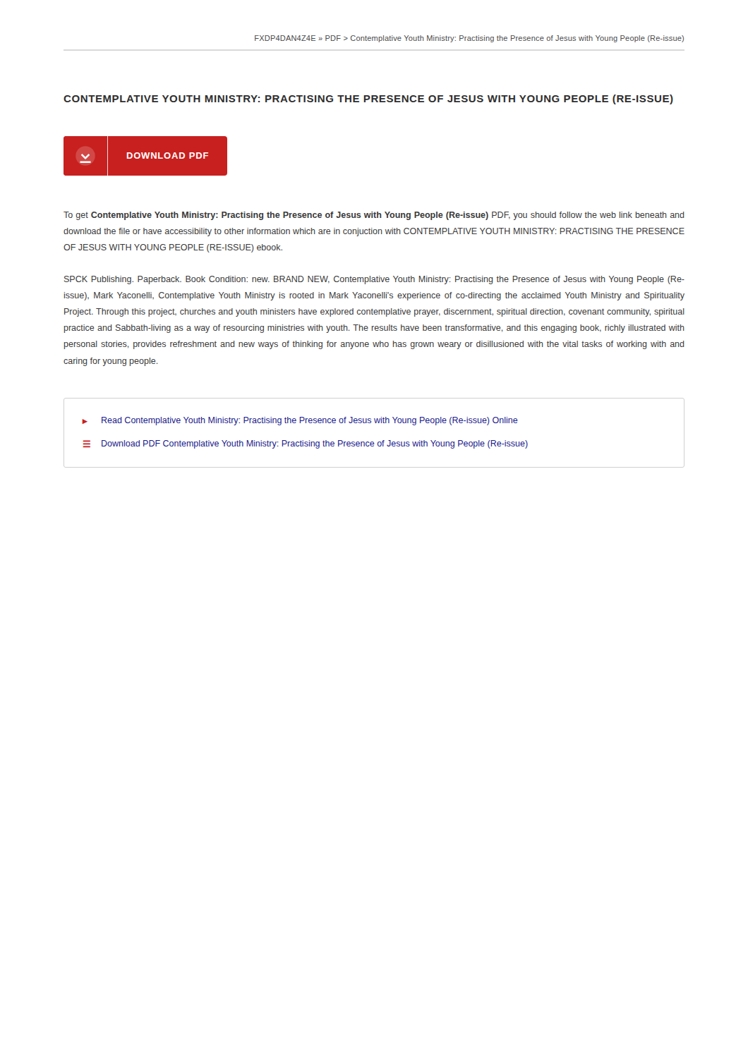FXDP4DAN4Z4E » PDF > Contemplative Youth Ministry: Practising the Presence of Jesus with Young People (Re-issue)
Contemplative Youth Ministry: Practising the Presence of Jesus with Young People (Re-issue)
DOWNLOAD PDF
To get Contemplative Youth Ministry: Practising the Presence of Jesus with Young People (Re-issue) PDF, you should follow the web link beneath and download the file or have accessibility to other information which are in conjuction with CONTEMPLATIVE YOUTH MINISTRY: PRACTISING THE PRESENCE OF JESUS WITH YOUNG PEOPLE (RE-ISSUE) ebook.
SPCK Publishing. Paperback. Book Condition: new. BRAND NEW, Contemplative Youth Ministry: Practising the Presence of Jesus with Young People (Re-issue), Mark Yaconelli, Contemplative Youth Ministry is rooted in Mark Yaconelli's experience of co-directing the acclaimed Youth Ministry and Spirituality Project. Through this project, churches and youth ministers have explored contemplative prayer, discernment, spiritual direction, covenant community, spiritual practice and Sabbath-living as a way of resourcing ministries with youth. The results have been transformative, and this engaging book, richly illustrated with personal stories, provides refreshment and new ways of thinking for anyone who has grown weary or disillusioned with the vital tasks of working with and caring for young people.
▸ Read Contemplative Youth Ministry: Practising the Presence of Jesus with Young People (Re-issue) Online
☰ Download PDF Contemplative Youth Ministry: Practising the Presence of Jesus with Young People (Re-issue)